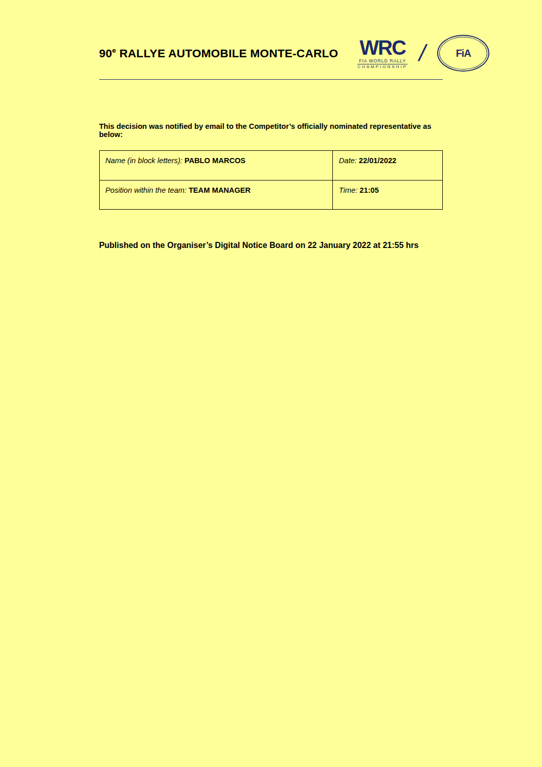90e RALLYE AUTOMOBILE MONTE-CARLO
WRC
FIA WORLD RALLY
CHAMPIONSHIP
/
FiA
This decision was notified by email to the Competitor’s officially nominated representative as below:
| Name (in block letters): PABLO MARCOS | Date: 22/01/2022 |
| Position within the team: TEAM MANAGER | Time: 21:05 |
Published on the Organiser’s Digital Notice Board on 22 January 2022 at 21:55 hrs